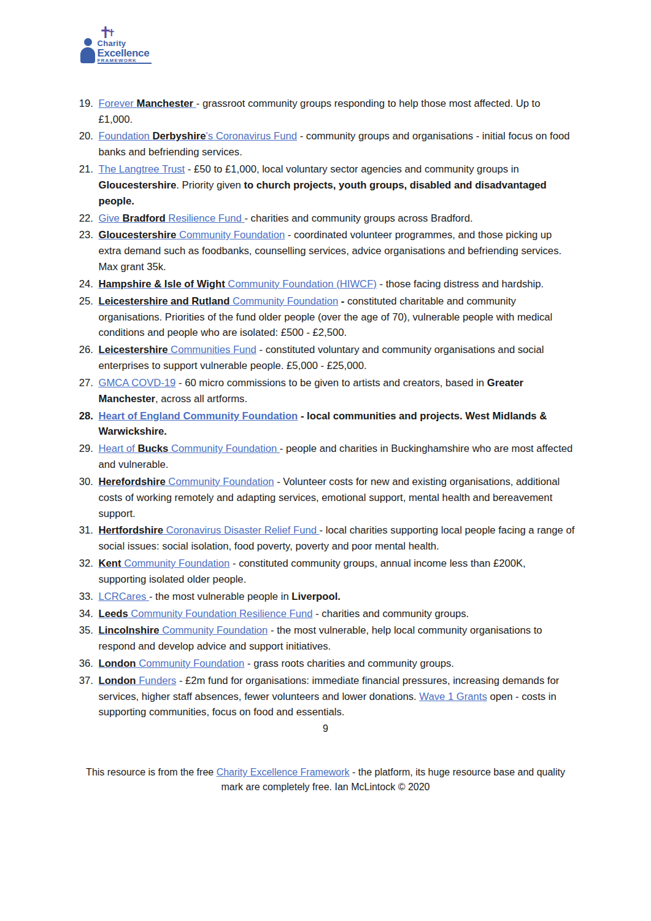✝ ✝
Charity
Excellence
FRAMEWORK
Forever Manchester - grassroot community groups responding to help those most affected. Up to £1,000.
Foundation Derbyshire's Coronavirus Fund - community groups and organisations - initial focus on food banks and befriending services.
The Langtree Trust - £50 to £1,000, local voluntary sector agencies and community groups in Gloucestershire. Priority given to church projects, youth groups, disabled and disadvantaged people.
Give Bradford Resilience Fund - charities and community groups across Bradford.
Gloucestershire Community Foundation - coordinated volunteer programmes, and those picking up extra demand such as foodbanks, counselling services, advice organisations and befriending services. Max grant 35k.
Hampshire & Isle of Wight Community Foundation (HIWCF) - those facing distress and hardship.
Leicestershire and Rutland Community Foundation - constituted charitable and community organisations. Priorities of the fund older people (over the age of 70), vulnerable people with medical conditions and people who are isolated: £500 - £2,500.
Leicestershire Communities Fund - constituted voluntary and community organisations and social enterprises to support vulnerable people. £5,000 - £25,000.
GMCA COVD-19 - 60 micro commissions to be given to artists and creators, based in Greater Manchester, across all artforms.
Heart of England Community Foundation - local communities and projects. West Midlands & Warwickshire.
Heart of Bucks Community Foundation - people and charities in Buckinghamshire who are most affected and vulnerable.
Herefordshire Community Foundation - Volunteer costs for new and existing organisations, additional costs of working remotely and adapting services, emotional support, mental health and bereavement support.
Hertfordshire Coronavirus Disaster Relief Fund - local charities supporting local people facing a range of social issues: social isolation, food poverty, poverty and poor mental health.
Kent Community Foundation - constituted community groups, annual income less than £200K, supporting isolated older people.
LCRCares - the most vulnerable people in Liverpool.
Leeds Community Foundation Resilience Fund - charities and community groups.
Lincolnshire Community Foundation - the most vulnerable, help local community organisations to respond and develop advice and support initiatives.
London Community Foundation - grass roots charities and community groups.
London Funders - £2m fund for organisations: immediate financial pressures, increasing demands for services, higher staff absences, fewer volunteers and lower donations. Wave 1 Grants open - costs in supporting communities, focus on food and essentials.
9
This resource is from the free Charity Excellence Framework - the platform, its huge resource base and quality mark are completely free. Ian McLintock © 2020